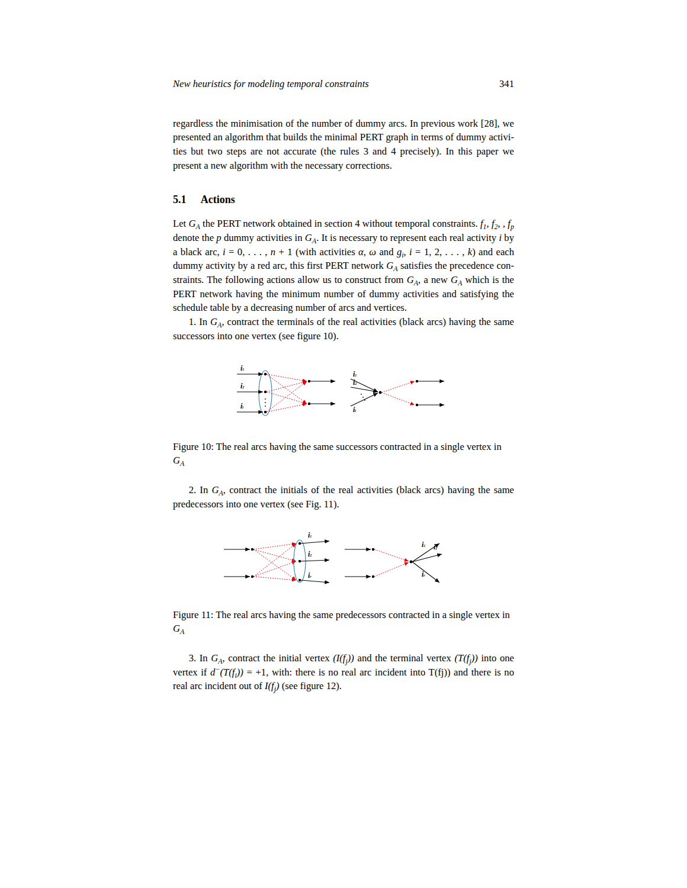New heuristics for modeling temporal constraints 341
regardless the minimisation of the number of dummy arcs. In previous work [28], we presented an algorithm that builds the minimal PERT graph in terms of dummy activities but two steps are not accurate (the rules 3 and 4 precisely). In this paper we present a new algorithm with the necessary corrections.
5.1 Actions
Let GA the PERT network obtained in section 4 without temporal con­straints. f1, f2, , fp denote the p dummy activities in GA. It is necessary to represent each real activity i by a black arc, i = 0, . . . , n + 1 (with activities α, ω and gi, i = 1, 2, . . . , k) and each dummy activity by a red arc, this first PERT network GA satisfies the precedence constraints. The following actions allow us to construct from GA, a new GA which is the PERT net­work having the minimum number of dummy activities and satisfying the schedule table by a decreasing number of arcs and vertices.
1. In GA, contract the terminals of the real activities (black arcs) having the same successors into one vertex (see figure 10).
i1 i2 il i1 i2 il
Figure 10: The real arcs having the same successors contracted in a single vertex in GA
2. In GA, contract the initials of the real activities (black arcs) having the same predecessors into one vertex (see Fig. 11).
i1 i2 ir i1 i2 ir
Figure 11: The real arcs having the same predecessors contracted in a single vertex in GA
3. In GA, contract the initial vertex (I(fj)) and the terminal vertex (T(fj)) into one vertex if d−(T(fi)) = +1, with: there is no real arc incident into T(fj)) and there is no real arc incident out of I(fj) (see figure 12).